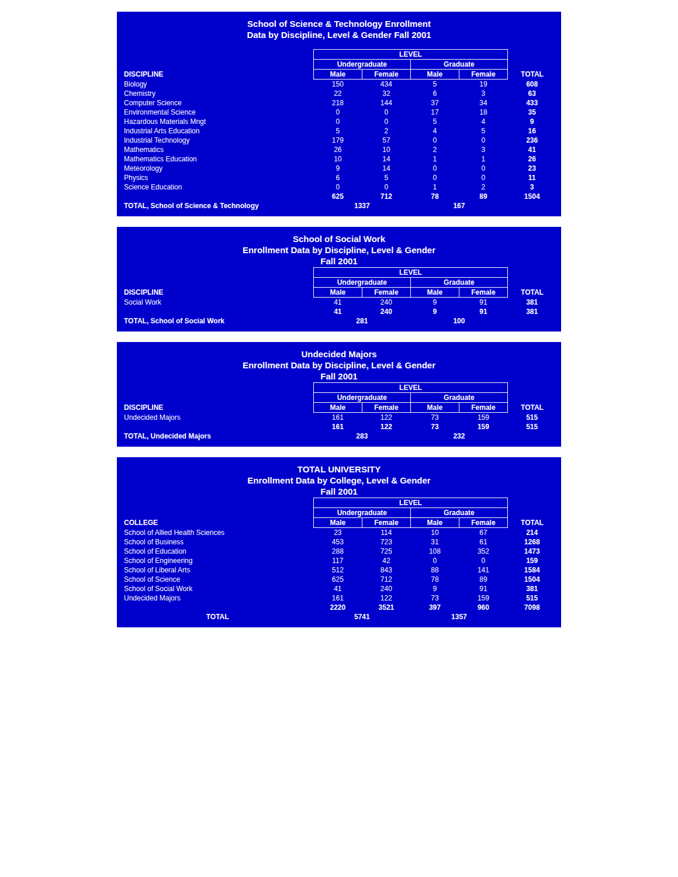School of Science & Technology Enrollment
Data by Discipline, Level & Gender Fall 2001
| | LEVEL | |
| | Undergraduate | Graduate | |
| DISCIPLINE | Male | Female | Male | Female | TOTAL |
| Biology | 150 | 434 | 5 | 19 | 608 |
| Chemistry | 22 | 32 | 6 | 3 | 63 |
| Computer Science | 218 | 144 | 37 | 34 | 433 |
| Environmental Science | 0 | 0 | 17 | 18 | 35 |
| Hazardous Materials Mngt | 0 | 0 | 5 | 4 | 9 |
| Industrial Arts Education | 5 | 2 | 4 | 5 | 16 |
| Industrial Technology | 179 | 57 | 0 | 0 | 236 |
| Mathematics | 26 | 10 | 2 | 3 | 41 |
| Mathematics Education | 10 | 14 | 1 | 1 | 26 |
| Meteorology | 9 | 14 | 0 | 0 | 23 |
| Physics | 6 | 5 | 0 | 0 | 11 |
| Science Education | 0 | 0 | 1 | 2 | 3 |
| | 625 | 712 | 78 | 89 | 1504 |
| TOTAL, School of Science & Technology | 1337 | 167 | |
School of Social Work
Enrollment Data by Discipline, Level & Gender
Fall 2001
| | LEVEL | |
| | Undergraduate | Graduate | |
| DISCIPLINE | Male | Female | Male | Female | TOTAL |
| Social Work | 41 | 240 | 9 | 91 | 381 |
| | 41 | 240 | 9 | 91 | 381 |
| TOTAL, School of Social Work | 281 | 100 | |
Undecided Majors
Enrollment Data by Discipline, Level & Gender
Fall 2001
| | LEVEL | |
| | Undergraduate | Graduate | |
| DISCIPLINE | Male | Female | Male | Female | TOTAL |
| Undecided Majors | 161 | 122 | 73 | 159 | 515 |
| | 161 | 122 | 73 | 159 | 515 |
| TOTAL, Undecided Majors | 283 | 232 | |
TOTAL UNIVERSITY
Enrollment Data by College, Level & Gender
Fall 2001
| | LEVEL | |
| | Undergraduate | Graduate | |
| COLLEGE | Male | Female | Male | Female | TOTAL |
| School of Allied Health Sciences | 23 | 114 | 10 | 67 | 214 |
| School of Business | 453 | 723 | 31 | 61 | 1268 |
| School of Education | 288 | 725 | 108 | 352 | 1473 |
| School of Engineering | 117 | 42 | 0 | 0 | 159 |
| School of Liberal Arts | 512 | 843 | 88 | 141 | 1584 |
| School of Science | 625 | 712 | 78 | 89 | 1504 |
| School of Social Work | 41 | 240 | 9 | 91 | 381 |
| Undecided Majors | 161 | 122 | 73 | 159 | 515 |
| | 2220 | 3521 | 397 | 960 | 7098 |
| TOTAL | 5741 | 1357 | |